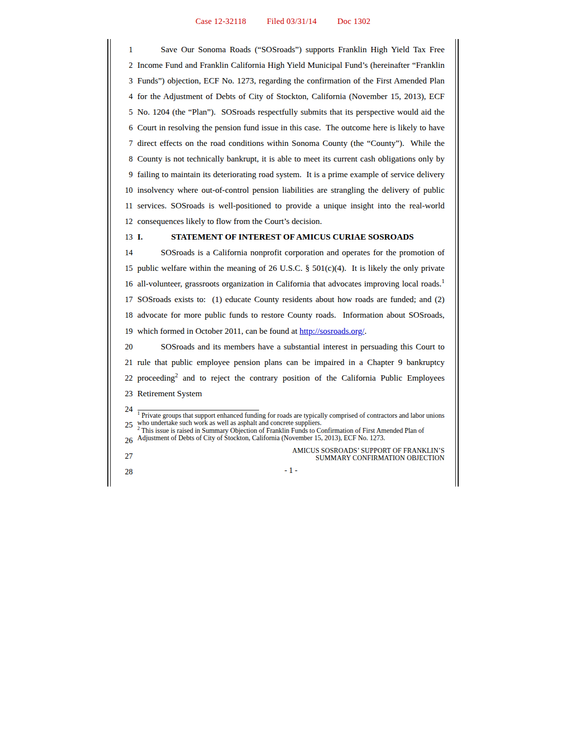Case 12-32118 Filed 03/31/14 Doc 1302
1
2
3
4
5
6
7
8
9
10
11
12
13
14
15
16
17
18
19
20
21
22
23
24
25
26
27
28
Save Our Sonoma Roads (“SOSroads”) supports Franklin High Yield Tax Free Income Fund and Franklin California High Yield Municipal Fund’s (hereinafter “Franklin Funds”) objection, ECF No. 1273, regarding the confirmation of the First Amended Plan for the Adjustment of Debts of City of Stockton, California (November 15, 2013), ECF No. 1204 (the “Plan”). SOSroads respectfully submits that its perspective would aid the Court in resolving the pension fund issue in this case. The outcome here is likely to have direct effects on the road conditions within Sonoma County (the “County”). While the County is not technically bankrupt, it is able to meet its current cash obligations only by failing to maintain its deteriorating road system. It is a prime example of service delivery insolvency where out-of-control pension liabilities are strangling the delivery of public services. SOSroads is well-positioned to provide a unique insight into the real-world consequences likely to flow from the Court’s decision.
I. STATEMENT OF INTEREST OF AMICUS CURIAE SOSROADS
SOSroads is a California nonprofit corporation and operates for the promotion of public welfare within the meaning of 26 U.S.C. § 501(c)(4). It is likely the only private all-volunteer, grassroots organization in California that advocates improving local roads.1 SOSroads exists to: (1) educate County residents about how roads are funded; and (2) advocate for more public funds to restore County roads. Information about SOSroads, which formed in October 2011, can be found at http://sosroads.org/.
SOSroads and its members have a substantial interest in persuading this Court to rule that public employee pension plans can be impaired in a Chapter 9 bankruptcy proceeding2 and to reject the contrary position of the California Public Employees Retirement System
1 Private groups that support enhanced funding for roads are typically comprised of contractors and labor unions who undertake such work as well as asphalt and concrete suppliers.
2 This issue is raised in Summary Objection of Franklin Funds to Confirmation of First Amended Plan of Adjustment of Debts of City of Stockton, California (November 15, 2013), ECF No. 1273.
AMICUS SOSROADS’ SUPPORT OF FRANKLIN’S
SUMMARY CONFIRMATION OBJECTION
- 1 -